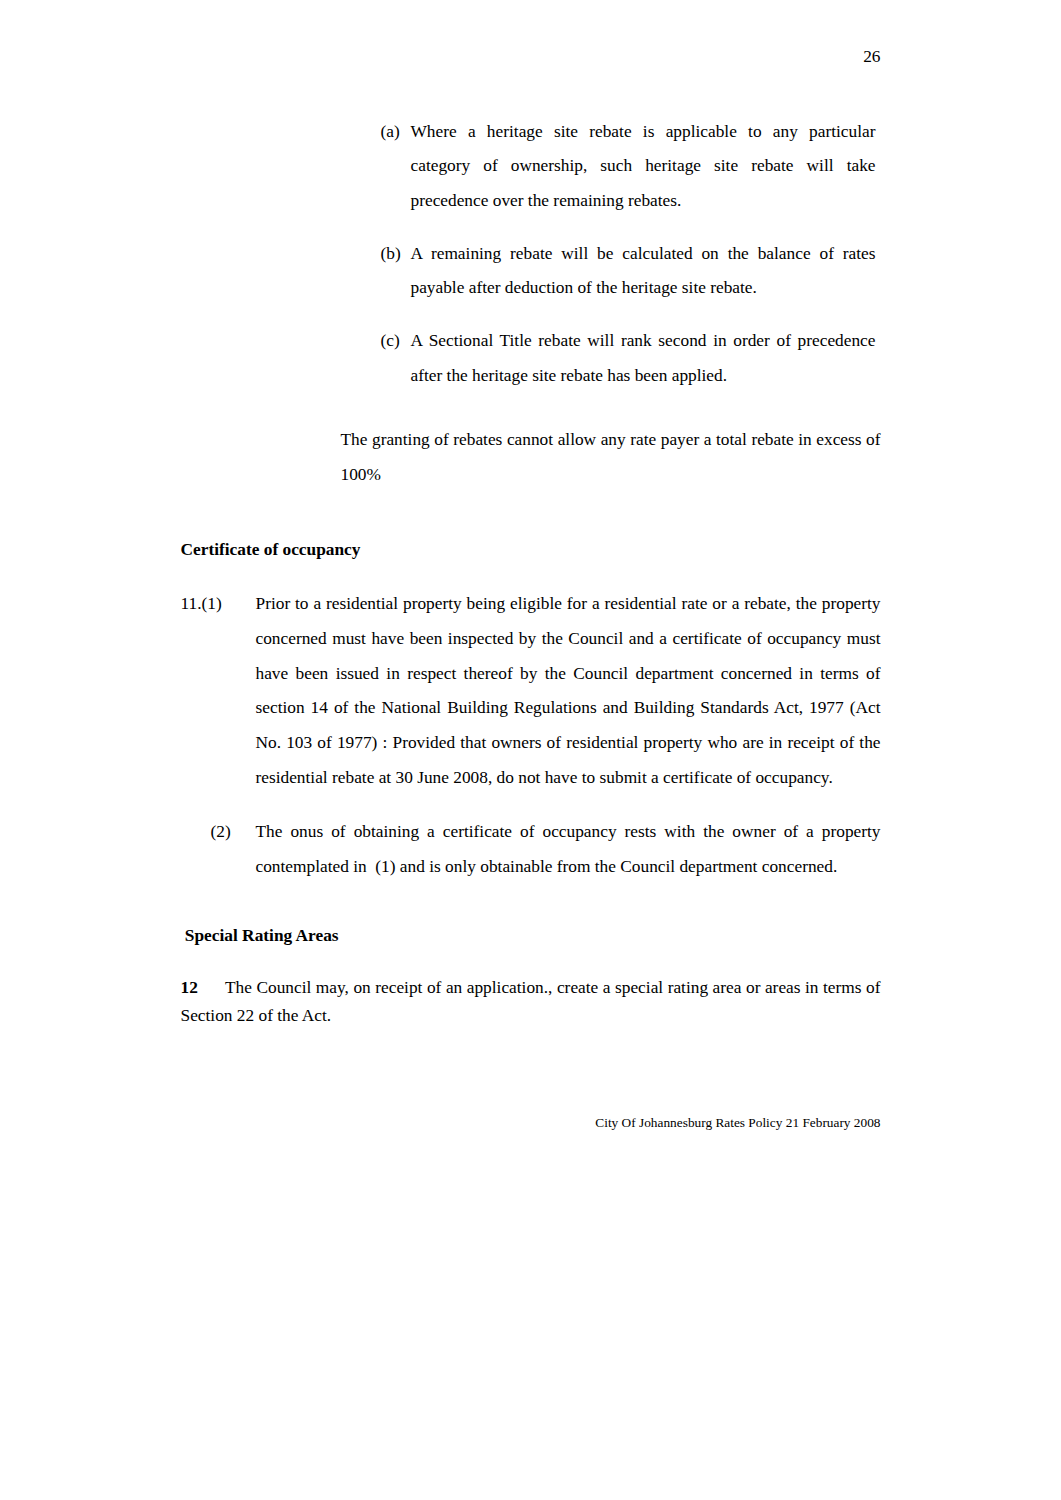26
(a) Where a heritage site rebate is applicable to any particular category of ownership, such heritage site rebate will take precedence over the remaining rebates.
(b) A remaining rebate will be calculated on the balance of rates payable after deduction of the heritage site rebate.
(c) A Sectional Title rebate will rank second in order of precedence after the heritage site rebate has been applied.
The granting of rebates cannot allow any rate payer a total rebate in excess of 100%
Certificate of occupancy
11.(1)
Prior to a residential property being eligible for a residential rate or a rebate, the property concerned must have been inspected by the Council and a certificate of occupancy must have been issued in respect thereof by the Council department concerned in terms of section 14 of the National Building Regulations and Building Standards Act, 1977 (Act No. 103 of 1977) : Provided that owners of residential property who are in receipt of the residential rebate at 30 June 2008, do not have to submit a certificate of occupancy.
(2)
The onus of obtaining a certificate of occupancy rests with the owner of a property contemplated in (1) and is only obtainable from the Council department concerned.
Special Rating Areas
12 The Council may, on receipt of an application., create a special rating area or areas in terms of Section 22 of the Act.
City Of Johannesburg Rates Policy 21 February 2008